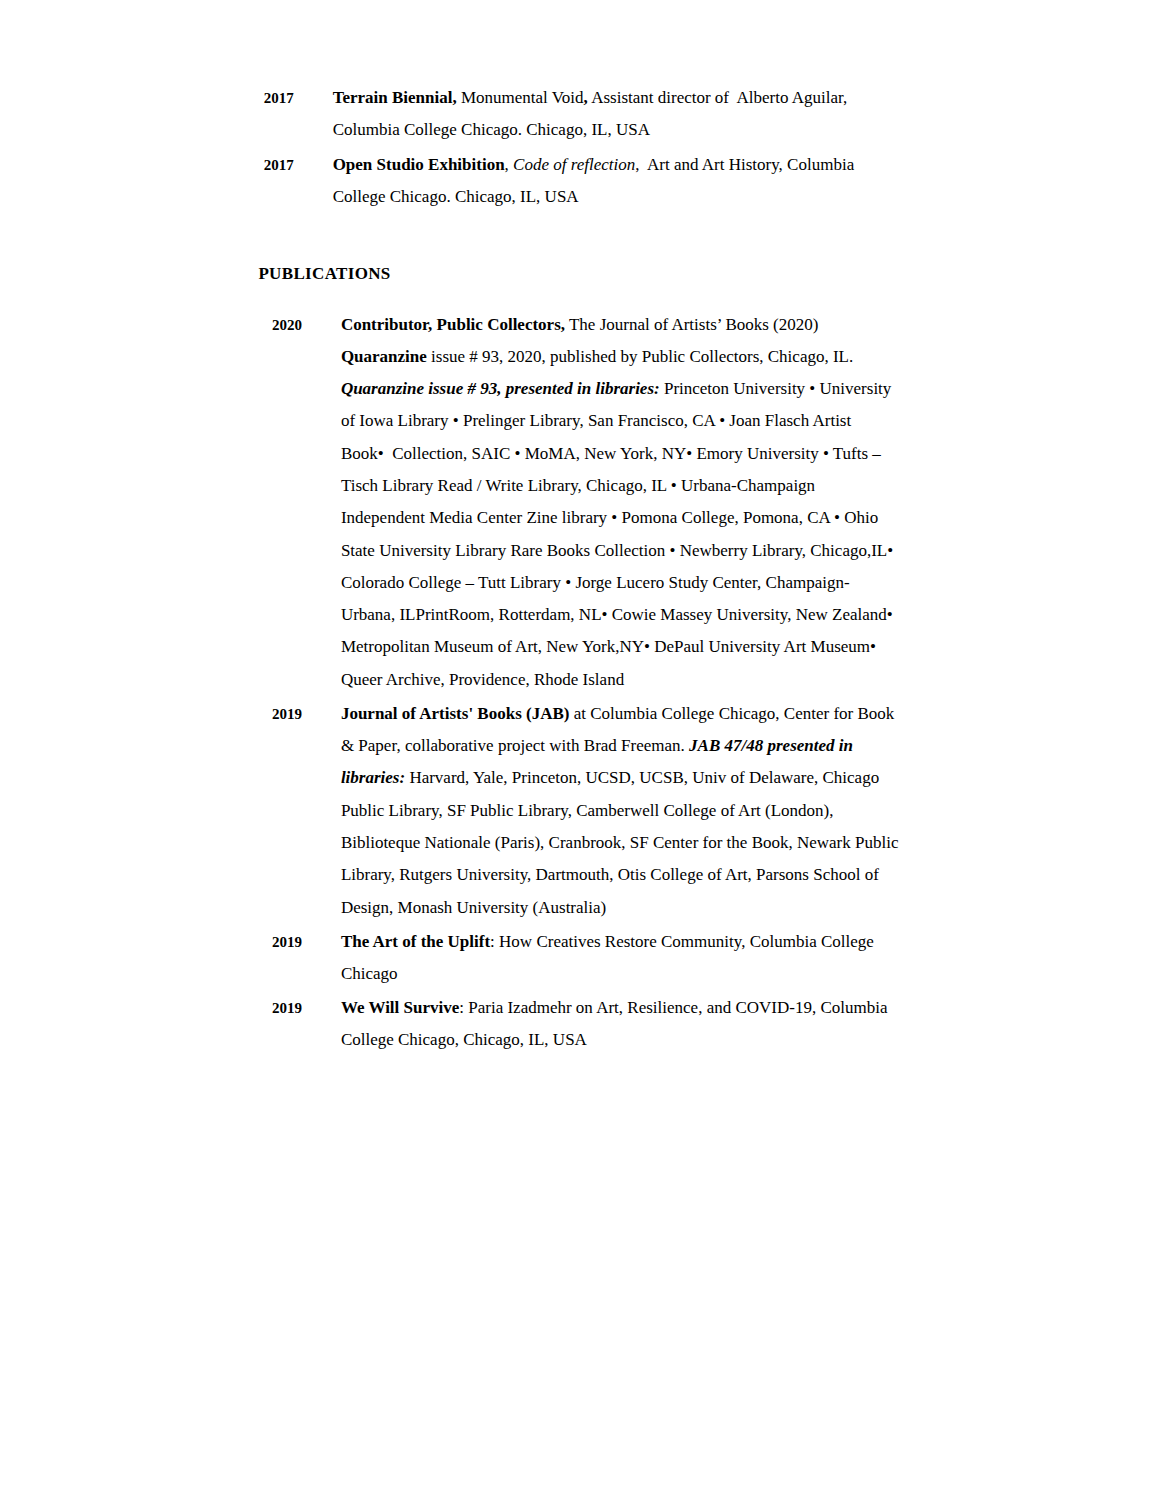2017
Terrain Biennial, Monumental Void, Assistant director of Alberto Aguilar, Columbia College Chicago. Chicago, IL, USA
2017
Open Studio Exhibition, Code of reflection, Art and Art History, Columbia College Chicago. Chicago, IL, USA
PUBLICATIONS
2020
Contributor, Public Collectors, The Journal of Artists’ Books (2020) Quaranzine issue # 93, 2020, published by Public Collectors, Chicago, IL. Quaranzine issue # 93, presented in libraries: Princeton University • University of Iowa Library • Prelinger Library, San Francisco, CA • Joan Flasch Artist Book• Collection, SAIC • MoMA, New York, NY• Emory University • Tufts – Tisch Library Read / Write Library, Chicago, IL • Urbana-Champaign Independent Media Center Zine library • Pomona College, Pomona, CA • Ohio State University Library Rare Books Collection • Newberry Library, Chicago,IL• Colorado College – Tutt Library • Jorge Lucero Study Center, Champaign-Urbana, ILPrintRoom, Rotterdam, NL• Cowie Massey University, New Zealand• Metropolitan Museum of Art, New York,NY• DePaul University Art Museum• Queer Archive, Providence, Rhode Island
2019
Journal of Artists' Books (JAB) at Columbia College Chicago, Center for Book & Paper, collaborative project with Brad Freeman. JAB 47/48 presented in libraries: Harvard, Yale, Princeton, UCSD, UCSB, Univ of Delaware, Chicago Public Library, SF Public Library, Camberwell College of Art (London), Biblioteque Nationale (Paris), Cranbrook, SF Center for the Book, Newark Public Library, Rutgers University, Dartmouth, Otis College of Art, Parsons School of Design, Monash University (Australia)
2019
The Art of the Uplift: How Creatives Restore Community, Columbia College Chicago
2019
We Will Survive: Paria Izadmehr on Art, Resilience, and COVID-19, Columbia College Chicago, Chicago, IL, USA